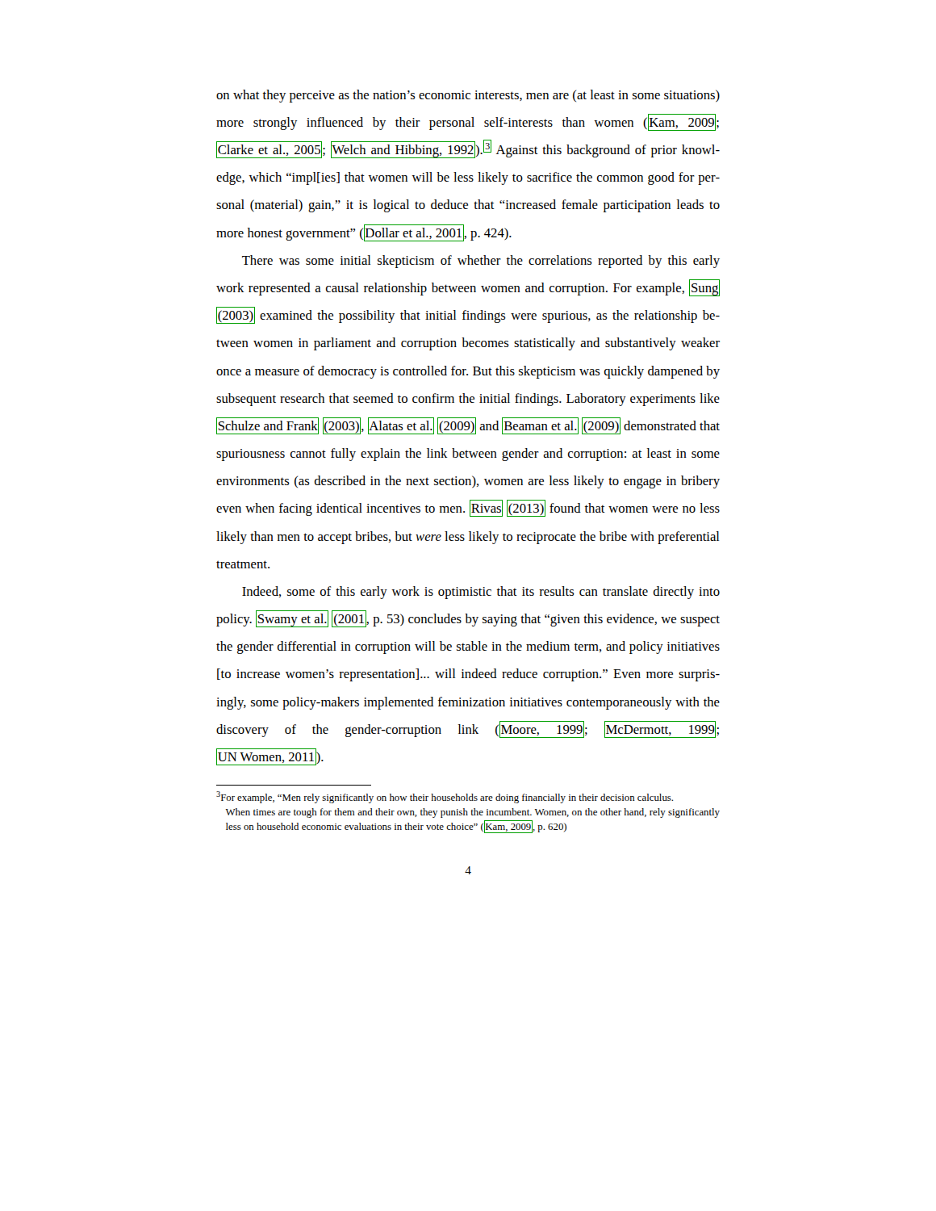on what they perceive as the nation’s economic interests, men are (at least in some situations) more strongly influenced by their personal self-interests than women (Kam, 2009; Clarke et al., 2005; Welch and Hibbing, 1992).3 Against this background of prior knowledge, which “impl[ies] that women will be less likely to sacrifice the common good for personal (material) gain,” it is logical to deduce that “increased female participation leads to more honest government” (Dollar et al., 2001, p. 424).
There was some initial skepticism of whether the correlations reported by this early work represented a causal relationship between women and corruption. For example, Sung (2003) examined the possibility that initial findings were spurious, as the relationship between women in parliament and corruption becomes statistically and substantively weaker once a measure of democracy is controlled for. But this skepticism was quickly dampened by subsequent research that seemed to confirm the initial findings. Laboratory experiments like Schulze and Frank (2003), Alatas et al. (2009) and Beaman et al. (2009) demonstrated that spuriousness cannot fully explain the link between gender and corruption: at least in some environments (as described in the next section), women are less likely to engage in bribery even when facing identical incentives to men. Rivas (2013) found that women were no less likely than men to accept bribes, but were less likely to reciprocate the bribe with preferential treatment.
Indeed, some of this early work is optimistic that its results can translate directly into policy. Swamy et al. (2001, p. 53) concludes by saying that “given this evidence, we suspect the gender differential in corruption will be stable in the medium term, and policy initiatives [to increase women’s representation]... will indeed reduce corruption.” Even more surprisingly, some policy-makers implemented feminization initiatives contemporaneously with the discovery of the gender-corruption link (Moore, 1999; McDermott, 1999; UN Women, 2011).
3 For example, “Men rely significantly on how their households are doing financially in their decision calculus.When times are tough for them and their own, they punish the incumbent. Women, on the other hand, rely significantly less on household economic evaluations in their vote choice” (Kam, 2009, p. 620)
4